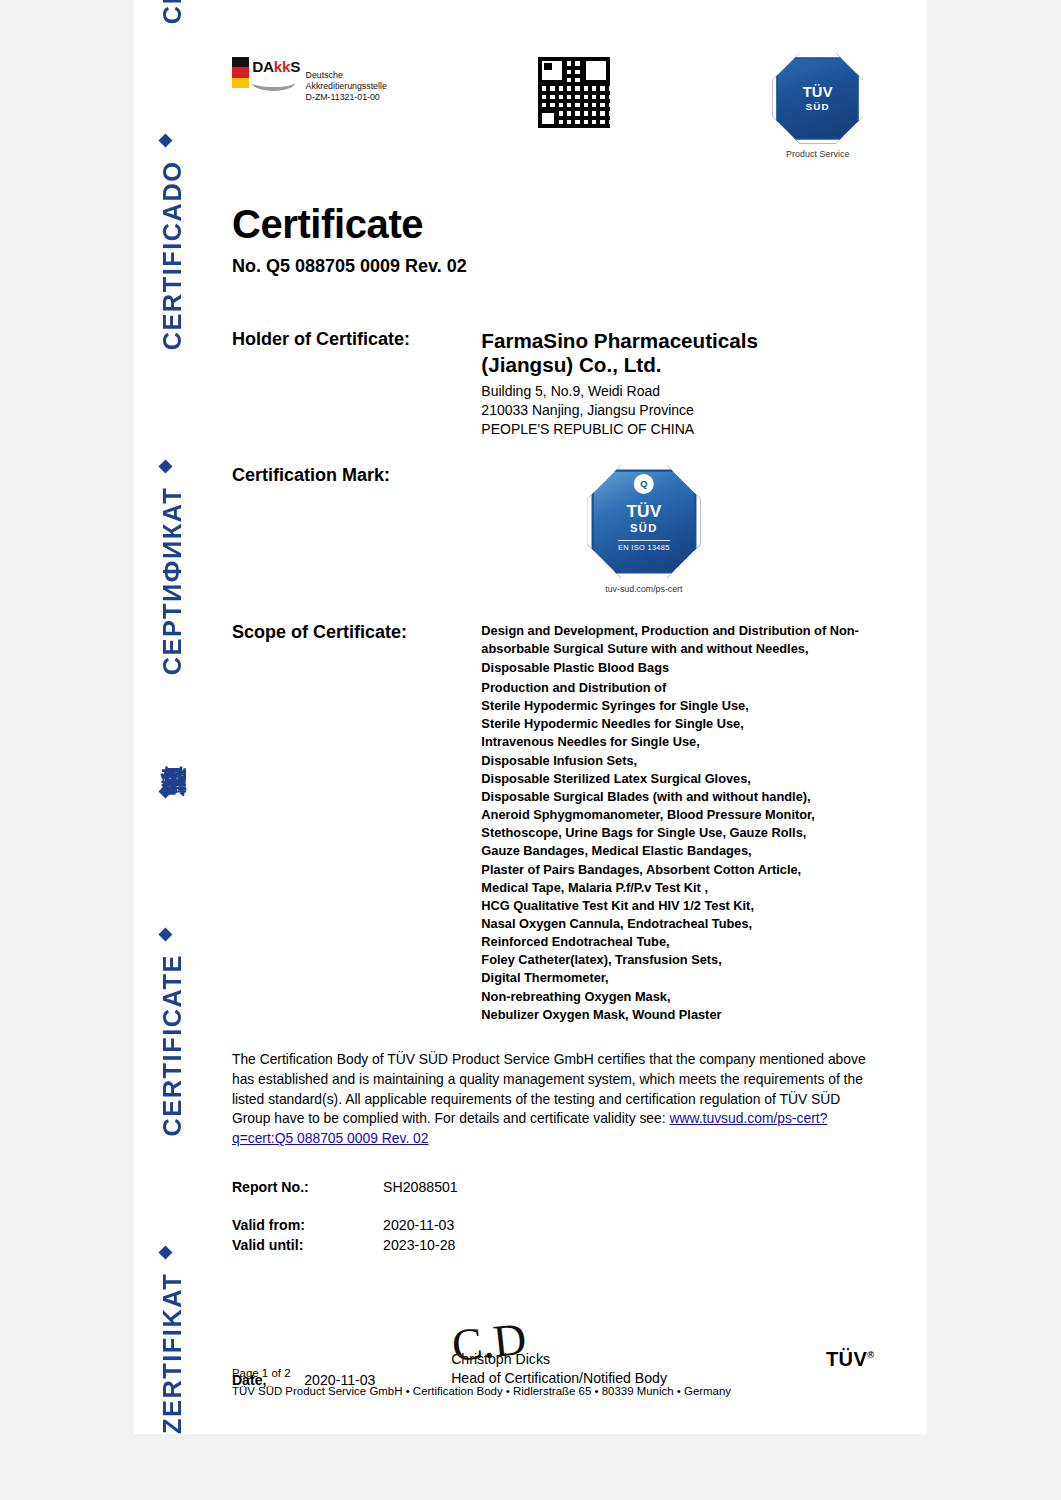ZERTIFIKAT ◆ CERTIFICATE ◆ 認證證書 ◆ СЕРТИФИКАТ ◆ CERTIFICADO ◆ CERTIFICAT
DAkk S
Deutsche
Akkreditierungsstelle
D-ZM-11321-01-00
TÜV
SÜD
Product Service
Certificate
No. Q5 088705 0009 Rev. 02
Holder of Certificate:
FarmaSino Pharmaceuticals
(Jiangsu) Co., Ltd.
Building 5, No.9, Weidi Road
210033 Nanjing, Jiangsu Province
PEOPLE'S REPUBLIC OF CHINA
Certification Mark:
Q
TÜV
SÜD
EN ISO 13485
tuv-sud.com/ps-cert
Scope of Certificate:
Design and Development, Production and Distribution of Non-absorbable Surgical Suture with and without Needles, Disposable Plastic Blood Bags
Production and Distribution of
Sterile Hypodermic Syringes for Single Use,
Sterile Hypodermic Needles for Single Use,
Intravenous Needles for Single Use,
Disposable Infusion Sets,
Disposable Sterilized Latex Surgical Gloves,
Disposable Surgical Blades (with and without handle),
Aneroid Sphygmomanometer, Blood Pressure Monitor,
Stethoscope, Urine Bags for Single Use, Gauze Rolls,
Gauze Bandages, Medical Elastic Bandages,
Plaster of Pairs Bandages, Absorbent Cotton Article,
Medical Tape, Malaria P.f/P.v Test Kit ,
HCG Qualitative Test Kit and HIV 1/2 Test Kit,
Nasal Oxygen Cannula, Endotracheal Tubes,
Reinforced Endotracheal Tube,
Foley Catheter(latex), Transfusion Sets,
Digital Thermometer,
Non-rebreathing Oxygen Mask,
Nebulizer Oxygen Mask, Wound Plaster
The Certification Body of TÜV SÜD Product Service GmbH certifies that the company mentioned above has established and is maintaining a quality management system, which meets the requirements of the listed standard(s). All applicable requirements of the testing and certification regulation of TÜV SÜD Group have to be complied with. For details and certificate validity see: www.tuvsud.com/ps-cert?q=cert:Q5 088705 0009 Rev. 02
Report No.:
SH2088501
Valid from:
2020-11-03
Valid until:
2023-10-28
Date, 2020-11-03
C.D
Christoph Dicks
Head of Certification/Notified Body
Page 1 of 2
TÜV SÜD Product Service GmbH • Certification Body • Ridlerstraße 65 • 80339 Munich • Germany
TÜV®